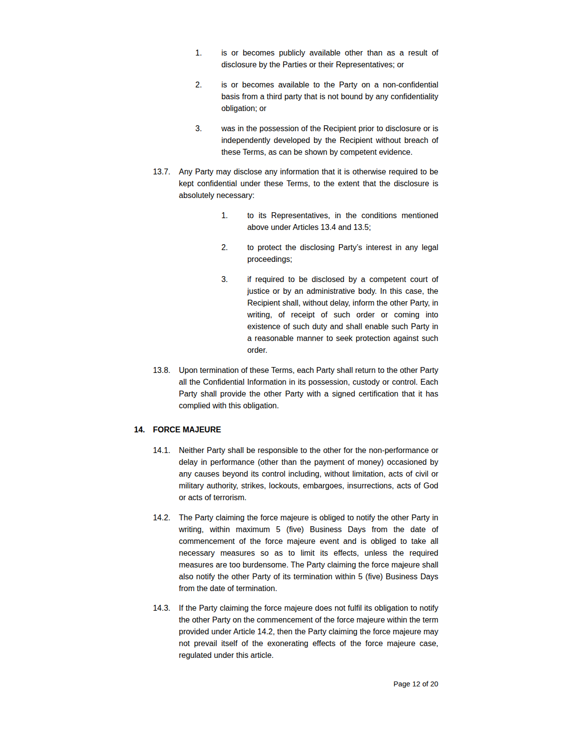1. is or becomes publicly available other than as a result of disclosure by the Parties or their Representatives; or
2. is or becomes available to the Party on a non-confidential basis from a third party that is not bound by any confidentiality obligation; or
3. was in the possession of the Recipient prior to disclosure or is independently developed by the Recipient without breach of these Terms, as can be shown by competent evidence.
13.7. Any Party may disclose any information that it is otherwise required to be kept confidential under these Terms, to the extent that the disclosure is absolutely necessary:
1. to its Representatives, in the conditions mentioned above under Articles 13.4 and 13.5;
2. to protect the disclosing Party’s interest in any legal proceedings;
3. if required to be disclosed by a competent court of justice or by an administrative body. In this case, the Recipient shall, without delay, inform the other Party, in writing, of receipt of such order or coming into existence of such duty and shall enable such Party in a reasonable manner to seek protection against such order.
13.8. Upon termination of these Terms, each Party shall return to the other Party all the Confidential Information in its possession, custody or control. Each Party shall provide the other Party with a signed certification that it has complied with this obligation.
14. Force Majeure
14.1. Neither Party shall be responsible to the other for the non-performance or delay in performance (other than the payment of money) occasioned by any causes beyond its control including, without limitation, acts of civil or military authority, strikes, lockouts, embargoes, insurrections, acts of God or acts of terrorism.
14.2. The Party claiming the force majeure is obliged to notify the other Party in writing, within maximum 5 (five) Business Days from the date of commencement of the force majeure event and is obliged to take all necessary measures so as to limit its effects, unless the required measures are too burdensome. The Party claiming the force majeure shall also notify the other Party of its termination within 5 (five) Business Days from the date of termination.
14.3. If the Party claiming the force majeure does not fulfil its obligation to notify the other Party on the commencement of the force majeure within the term provided under Article 14.2, then the Party claiming the force majeure may not prevail itself of the exonerating effects of the force majeure case, regulated under this article.
Page 12 of 20